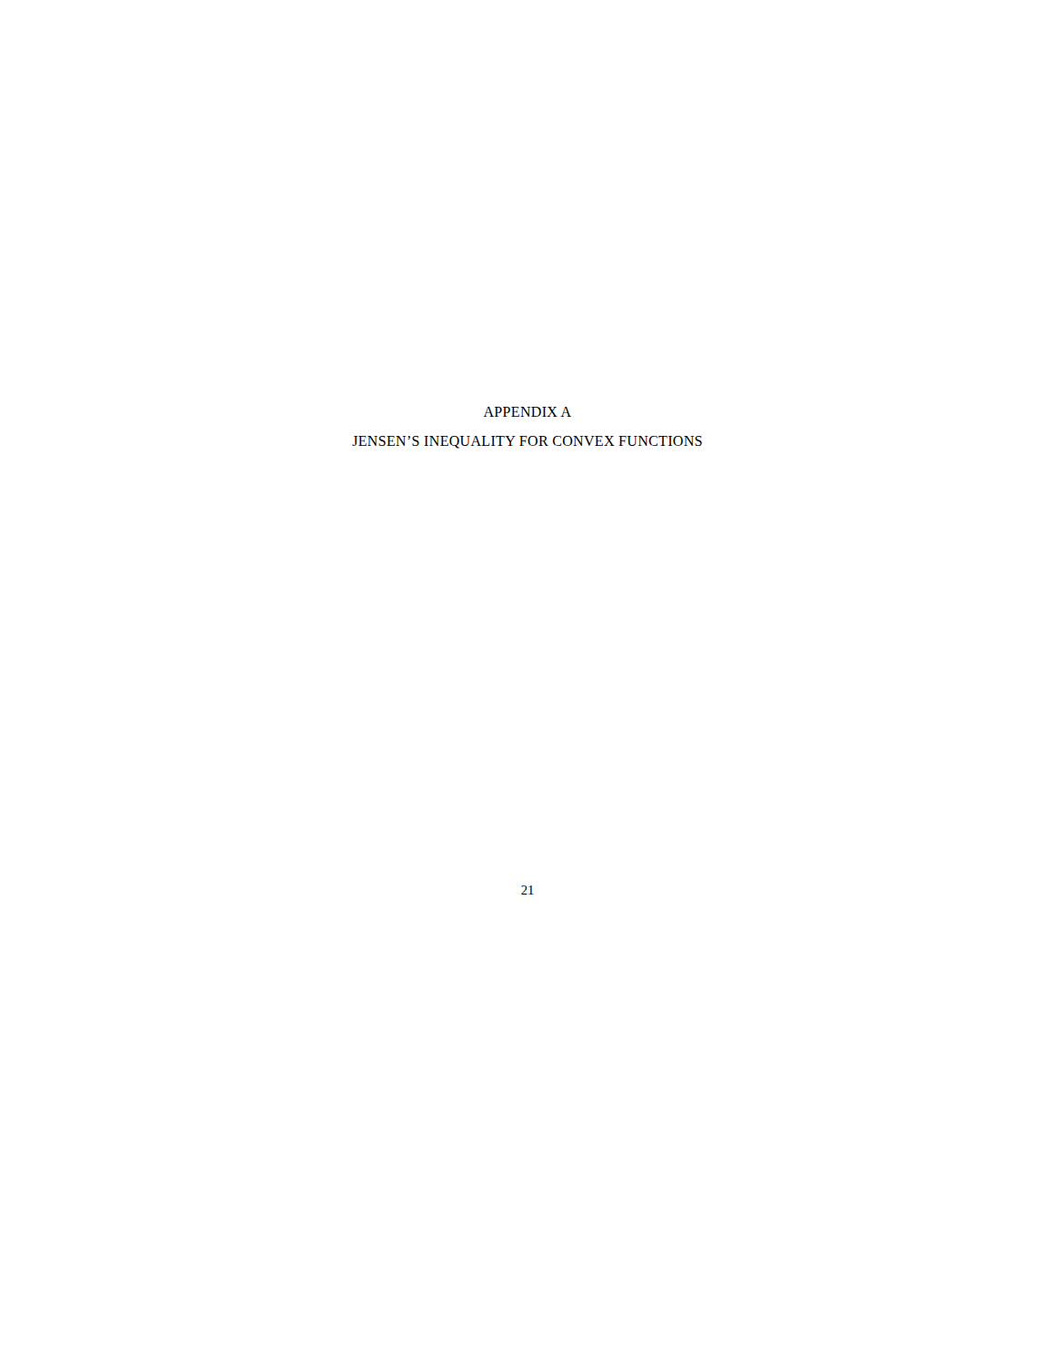APPENDIX A JENSEN’S INEQUALITY FOR CONVEX FUNCTIONS
21